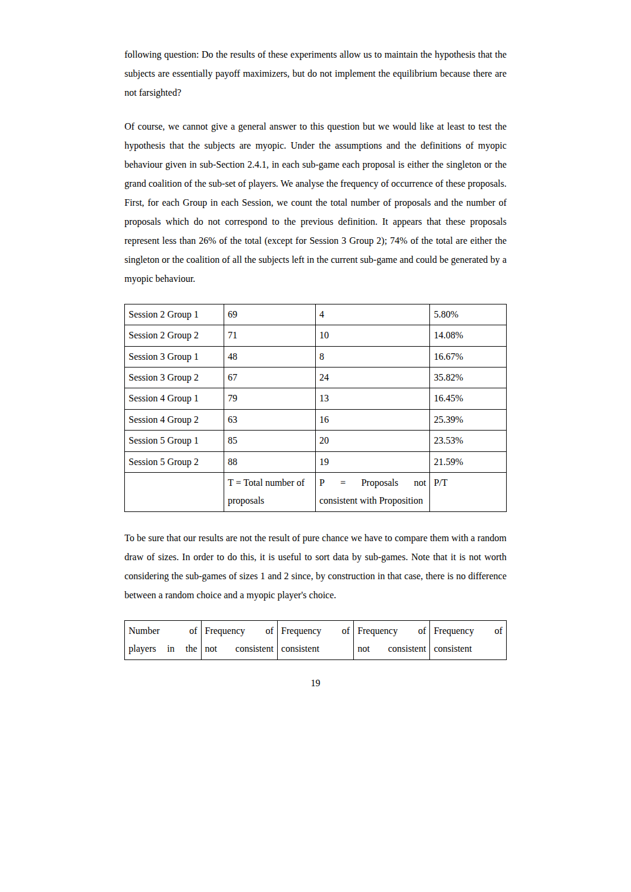following question: Do the results of these experiments allow us to maintain the hypothesis that the subjects are essentially payoff maximizers, but do not implement the equilibrium because there are not farsighted?
Of course, we cannot give a general answer to this question but we would like at least to test the hypothesis that the subjects are myopic. Under the assumptions and the definitions of myopic behaviour given in sub-Section 2.4.1, in each sub-game each proposal is either the singleton or the grand coalition of the sub-set of players. We analyse the frequency of occurrence of these proposals. First, for each Group in each Session, we count the total number of proposals and the number of proposals which do not correspond to the previous definition. It appears that these proposals represent less than 26% of the total (except for Session 3 Group 2); 74% of the total are either the singleton or the coalition of all the subjects left in the current sub-game and could be generated by a myopic behaviour.
| Session 2 Group 1 | 69 | 4 | 5.80% |
| Session 2 Group 2 | 71 | 10 | 14.08% |
| Session 3 Group 1 | 48 | 8 | 16.67% |
| Session 3 Group 2 | 67 | 24 | 35.82% |
| Session 4 Group 1 | 79 | 13 | 16.45% |
| Session 4 Group 2 | 63 | 16 | 25.39% |
| Session 5 Group 1 | 85 | 20 | 23.53% |
| Session 5 Group 2 | 88 | 19 | 21.59% |
| | T = Total number of proposals | P = Proposals not consistent with Proposition | P/T |
To be sure that our results are not the result of pure chance we have to compare them with a random draw of sizes. In order to do this, it is useful to sort data by sub-games. Note that it is not worth considering the sub-games of sizes 1 and 2 since, by construction in that case, there is no difference between a random choice and a myopic player's choice.
| Number of players in the | Frequency of not consistent | Frequency of consistent | Frequency of not consistent | Frequency of consistent |
19